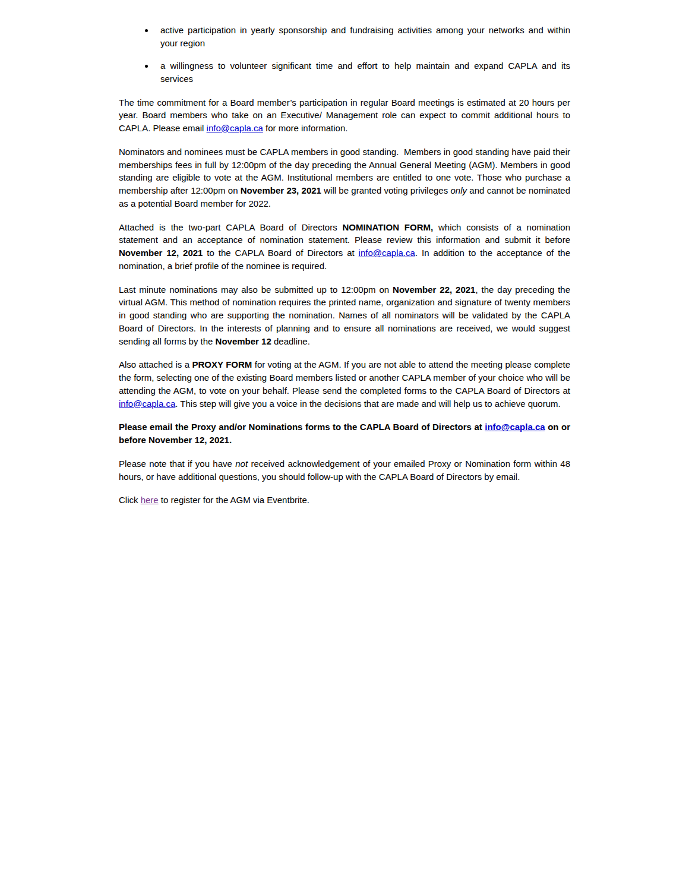active participation in yearly sponsorship and fundraising activities among your networks and within your region
a willingness to volunteer significant time and effort to help maintain and expand CAPLA and its services
The time commitment for a Board member’s participation in regular Board meetings is estimated at 20 hours per year. Board members who take on an Executive/ Management role can expect to commit additional hours to CAPLA. Please email info@capla.ca for more information.
Nominators and nominees must be CAPLA members in good standing. Members in good standing have paid their memberships fees in full by 12:00pm of the day preceding the Annual General Meeting (AGM). Members in good standing are eligible to vote at the AGM. Institutional members are entitled to one vote. Those who purchase a membership after 12:00pm on November 23, 2021 will be granted voting privileges only and cannot be nominated as a potential Board member for 2022.
Attached is the two-part CAPLA Board of Directors NOMINATION FORM, which consists of a nomination statement and an acceptance of nomination statement. Please review this information and submit it before November 12, 2021 to the CAPLA Board of Directors at info@capla.ca. In addition to the acceptance of the nomination, a brief profile of the nominee is required.
Last minute nominations may also be submitted up to 12:00pm on November 22, 2021, the day preceding the virtual AGM. This method of nomination requires the printed name, organization and signature of twenty members in good standing who are supporting the nomination. Names of all nominators will be validated by the CAPLA Board of Directors. In the interests of planning and to ensure all nominations are received, we would suggest sending all forms by the November 12 deadline.
Also attached is a PROXY FORM for voting at the AGM. If you are not able to attend the meeting please complete the form, selecting one of the existing Board members listed or another CAPLA member of your choice who will be attending the AGM, to vote on your behalf. Please send the completed forms to the CAPLA Board of Directors at info@capla.ca. This step will give you a voice in the decisions that are made and will help us to achieve quorum.
Please email the Proxy and/or Nominations forms to the CAPLA Board of Directors at info@capla.ca on or before November 12, 2021.
Please note that if you have not received acknowledgement of your emailed Proxy or Nomination form within 48 hours, or have additional questions, you should follow-up with the CAPLA Board of Directors by email.
Click here to register for the AGM via Eventbrite.